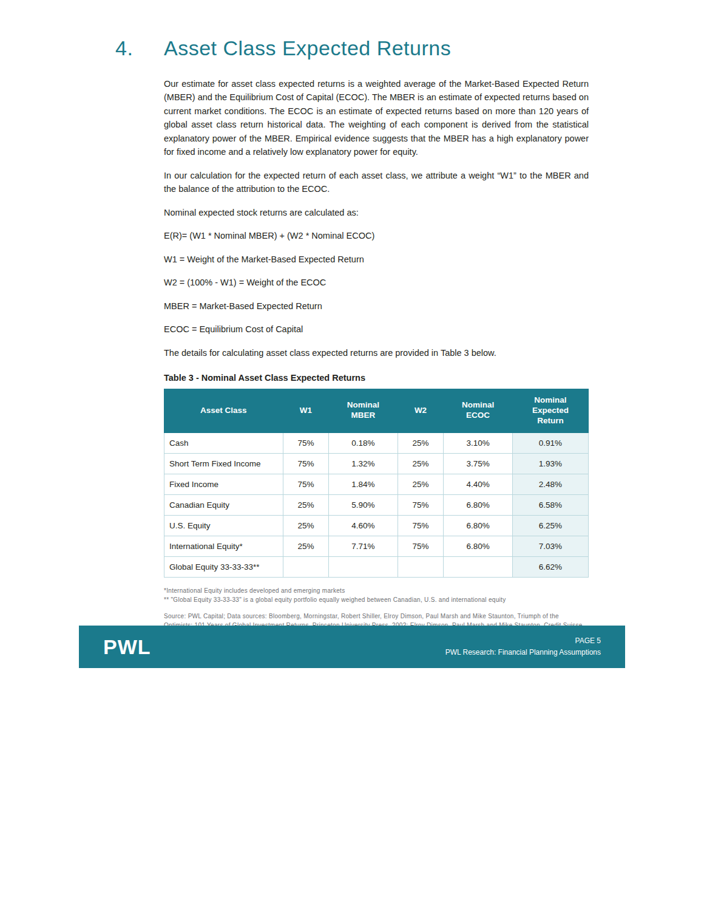4. Asset Class Expected Returns
Our estimate for asset class expected returns is a weighted average of the Market-Based Expected Return (MBER) and the Equilibrium Cost of Capital (ECOC). The MBER is an estimate of expected returns based on current market conditions. The ECOC is an estimate of expected returns based on more than 120 years of global asset class return historical data. The weighting of each component is derived from the statistical explanatory power of the MBER. Empirical evidence suggests that the MBER has a high explanatory power for fixed income and a relatively low explanatory power for equity.
In our calculation for the expected return of each asset class, we attribute a weight “W1” to the MBER and the balance of the attribution to the ECOC.
Nominal expected stock returns are calculated as:
E(R)= (W1 * Nominal MBER) + (W2 * Nominal ECOC)
W1 = Weight of the Market-Based Expected Return
W2 = (100% - W1) = Weight of the ECOC
MBER = Market-Based Expected Return
ECOC = Equilibrium Cost of Capital
The details for calculating asset class expected returns are provided in Table 3 below.
Table 3 - Nominal Asset Class Expected Returns
| Asset Class | W1 | Nominal MBER | W2 | Nominal ECOC | Nominal Expected Return |
| --- | --- | --- | --- | --- | --- |
| Cash | 75% | 0.18% | 25% | 3.10% | 0.91% |
| Short Term Fixed Income | 75% | 1.32% | 25% | 3.75% | 1.93% |
| Fixed Income | 75% | 1.84% | 25% | 4.40% | 2.48% |
| Canadian Equity | 25% | 5.90% | 75% | 6.80% | 6.58% |
| U.S. Equity | 25% | 4.60% | 75% | 6.80% | 6.25% |
| International Equity* | 25% | 7.71% | 75% | 6.80% | 7.03% |
| Global Equity 33-33-33** | | | | | 6.62% |
*International Equity includes developed and emerging markets
** "Global Equity 33-33-33" is a global equity portfolio equally weighed between Canadian, U.S. and international equity
Source: PWL Capital; Data sources: Bloomberg, Morningstar, Robert Shiller, Elroy Dimson, Paul Marsh and Mike Staunton, Triumph of the Optimists: 101 Years of Global Investment Returns, Princeton University Press, 2002; Elroy Dimson, Paul Marsh and Mike Staunton, Credit Suisse Global Returns Yearbook and Sourcebook, 2018, Zurich: Credit Suisse Research Institute, 2021
PWL
PAGE 5
PWL Research: Financial Planning Assumptions